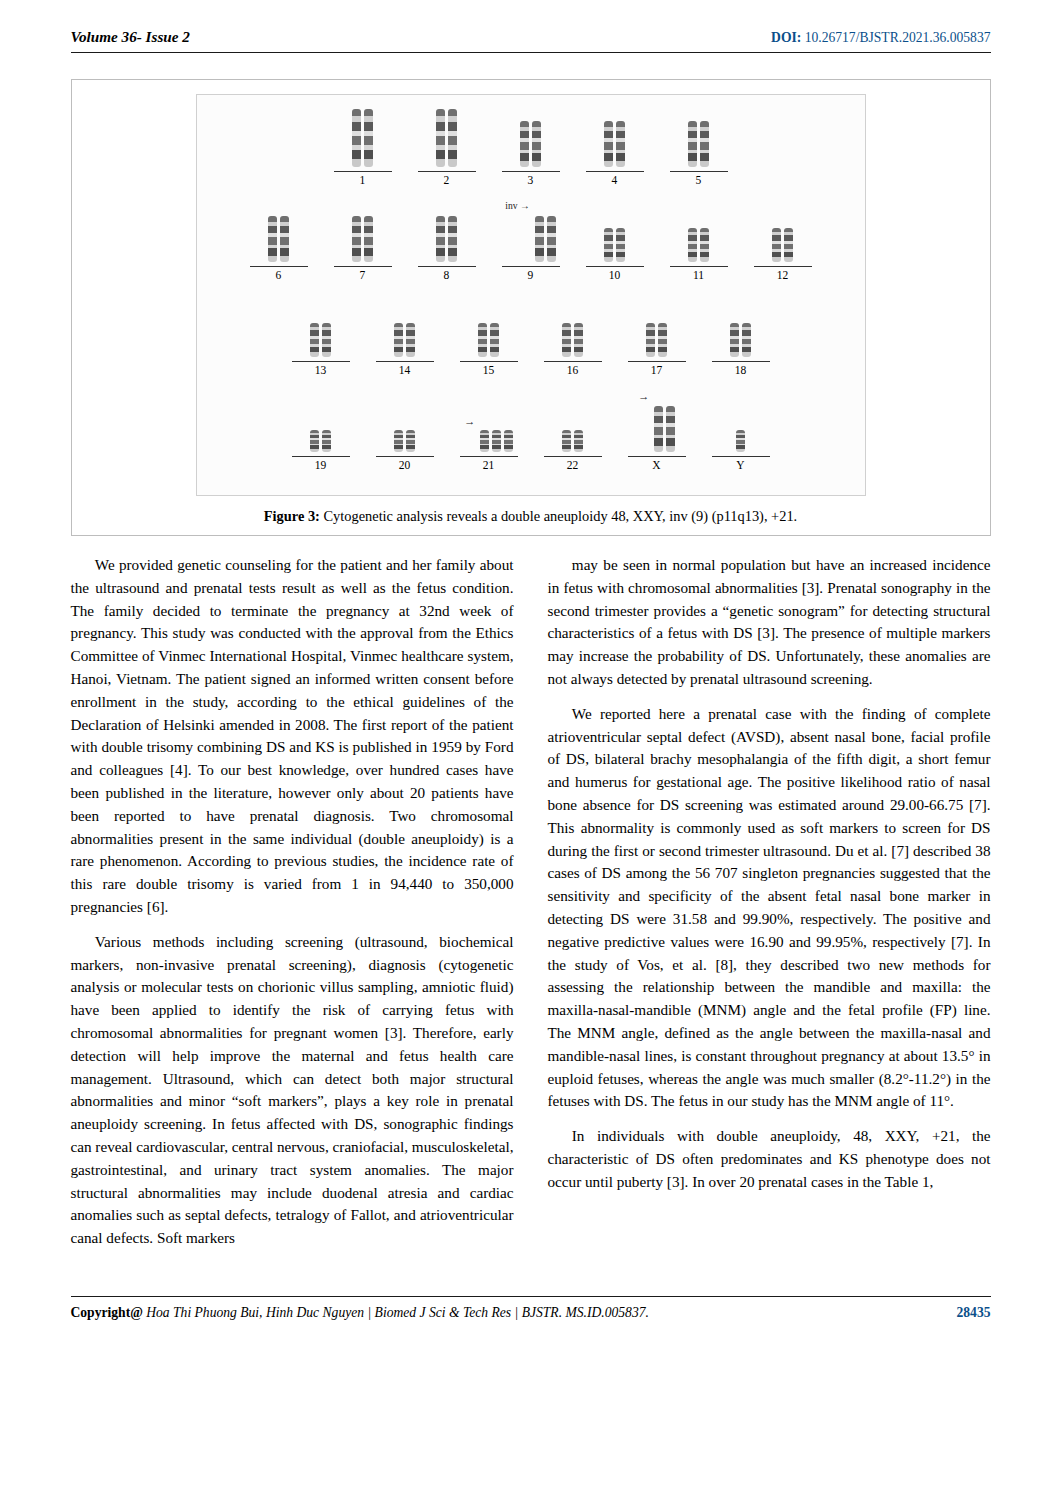Volume 36- Issue 2
DOI: 10.26717/BJSTR.2021.36.005837
1
2
3
4
5
6
7
8
9
10
11
12
13
14
15
16
17
18
19
20
21
22
X
Y
Figure 3: Cytogenetic analysis reveals a double aneuploidy 48, XXY, inv (9) (p11q13), +21.
We provided genetic counseling for the patient and her family about the ultrasound and prenatal tests result as well as the fetus condition. The family decided to terminate the pregnancy at 32nd week of pregnancy. This study was conducted with the approval from the Ethics Committee of Vinmec International Hospital, Vinmec healthcare system, Hanoi, Vietnam. The patient signed an informed written consent before enrollment in the study, according to the ethical guidelines of the Declaration of Helsinki amended in 2008. The first report of the patient with double trisomy combining DS and KS is published in 1959 by Ford and colleagues [4]. To our best knowledge, over hundred cases have been published in the literature, however only about 20 patients have been reported to have prenatal diagnosis. Two chromosomal abnormalities present in the same individual (double aneuploidy) is a rare phenomenon. According to previous studies, the incidence rate of this rare double trisomy is varied from 1 in 94,440 to 350,000 pregnancies [6].
Various methods including screening (ultrasound, biochemical markers, non-invasive prenatal screening), diagnosis (cytogenetic analysis or molecular tests on chorionic villus sampling, amniotic fluid) have been applied to identify the risk of carrying fetus with chromosomal abnormalities for pregnant women [3]. Therefore, early detection will help improve the maternal and fetus health care management. Ultrasound, which can detect both major structural abnormalities and minor “soft markers”, plays a key role in prenatal aneuploidy screening. In fetus affected with DS, sonographic findings can reveal cardiovascular, central nervous, craniofacial, musculoskeletal, gastrointestinal, and urinary tract system anomalies. The major structural abnormalities may include duodenal atresia and cardiac anomalies such as septal defects, tetralogy of Fallot, and atrioventricular canal defects. Soft markers
may be seen in normal population but have an increased incidence in fetus with chromosomal abnormalities [3]. Prenatal sonography in the second trimester provides a “genetic sonogram” for detecting structural characteristics of a fetus with DS [3]. The presence of multiple markers may increase the probability of DS. Unfortunately, these anomalies are not always detected by prenatal ultrasound screening.
We reported here a prenatal case with the finding of complete atrioventricular septal defect (AVSD), absent nasal bone, facial profile of DS, bilateral brachy mesophalangia of the fifth digit, a short femur and humerus for gestational age. The positive likelihood ratio of nasal bone absence for DS screening was estimated around 29.00-66.75 [7]. This abnormality is commonly used as soft markers to screen for DS during the first or second trimester ultrasound. Du et al. [7] described 38 cases of DS among the 56 707 singleton pregnancies suggested that the sensitivity and specificity of the absent fetal nasal bone marker in detecting DS were 31.58 and 99.90%, respectively. The positive and negative predictive values were 16.90 and 99.95%, respectively [7]. In the study of Vos, et al. [8], they described two new methods for assessing the relationship between the mandible and maxilla: the maxilla-nasal-mandible (MNM) angle and the fetal profile (FP) line. The MNM angle, defined as the angle between the maxilla-nasal and mandible-nasal lines, is constant throughout pregnancy at about 13.5° in euploid fetuses, whereas the angle was much smaller (8.2°-11.2°) in the fetuses with DS. The fetus in our study has the MNM angle of 11°.
In individuals with double aneuploidy, 48, XXY, +21, the characteristic of DS often predominates and KS phenotype does not occur until puberty [3]. In over 20 prenatal cases in the Table 1,
Copyright@ Hoa Thi Phuong Bui, Hinh Duc Nguyen | Biomed J Sci & Tech Res | BJSTR. MS.ID.005837.
28435